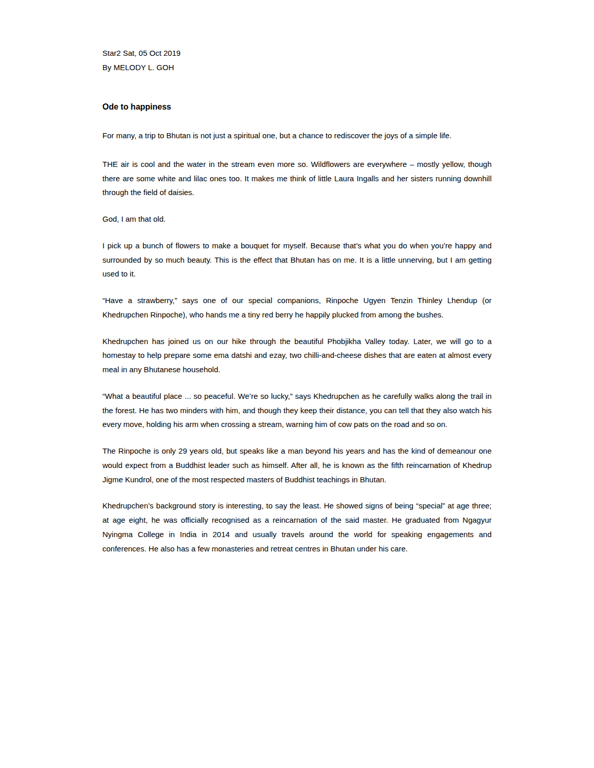Star2 Sat, 05 Oct 2019
By MELODY L. GOH
Ode to happiness
For many, a trip to Bhutan is not just a spiritual one, but a chance to rediscover the joys of a simple life.
THE air is cool and the water in the stream even more so. Wildflowers are everywhere – mostly yellow, though there are some white and lilac ones too. It makes me think of little Laura Ingalls and her sisters running downhill through the field of daisies.
God, I am that old.
I pick up a bunch of flowers to make a bouquet for myself. Because that’s what you do when you’re happy and surrounded by so much beauty. This is the effect that Bhutan has on me. It is a little unnerving, but I am getting used to it.
“Have a strawberry,” says one of our special companions, Rinpoche Ugyen Tenzin Thinley Lhendup (or Khedrupchen Rinpoche), who hands me a tiny red berry he happily plucked from among the bushes.
Khedrupchen has joined us on our hike through the beautiful Phobjikha Valley today. Later, we will go to a homestay to help prepare some ema datshi and ezay, two chilli-and-cheese dishes that are eaten at almost every meal in any Bhutanese household.
“What a beautiful place ... so peaceful. We’re so lucky,” says Khedrupchen as he carefully walks along the trail in the forest. He has two minders with him, and though they keep their distance, you can tell that they also watch his every move, holding his arm when crossing a stream, warning him of cow pats on the road and so on.
The Rinpoche is only 29 years old, but speaks like a man beyond his years and has the kind of demeanour one would expect from a Buddhist leader such as himself. After all, he is known as the fifth reincarnation of Khedrup Jigme Kundrol, one of the most respected masters of Buddhist teachings in Bhutan.
Khedrupchen’s background story is interesting, to say the least. He showed signs of being “special” at age three; at age eight, he was officially recognised as a reincarnation of the said master. He graduated from Ngagyur Nyingma College in India in 2014 and usually travels around the world for speaking engagements and conferences. He also has a few monasteries and retreat centres in Bhutan under his care.